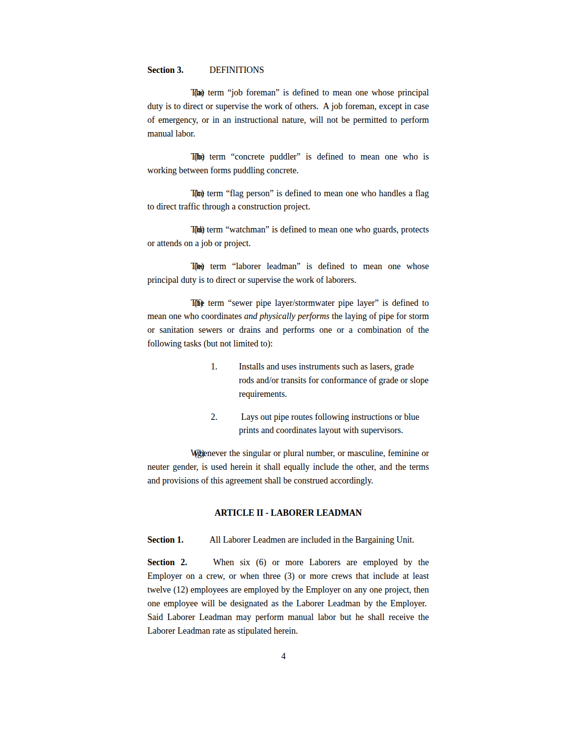Section 3. DEFINITIONS
(a) The term “job foreman” is defined to mean one whose principal duty is to direct or supervise the work of others. A job foreman, except in case of emergency, or in an instructional nature, will not be permitted to perform manual labor.
(b) The term “concrete puddler” is defined to mean one who is working between forms puddling concrete.
(c) The term “flag person” is defined to mean one who handles a flag to direct traffic through a construction project.
(d) The term “watchman” is defined to mean one who guards, protects or attends on a job or project.
(e) The term “laborer leadman” is defined to mean one whose principal duty is to direct or supervise the work of laborers.
(f) The term “sewer pipe layer/stormwater pipe layer” is defined to mean one who coordinates and physically performs the laying of pipe for storm or sanitation sewers or drains and performs one or a combination of the following tasks (but not limited to):
1. Installs and uses instruments such as lasers, grade rods and/or transits for conformance of grade or slope requirements.
2. Lays out pipe routes following instructions or blue prints and coordinates layout with supervisors.
(g) Whenever the singular or plural number, or masculine, feminine or neuter gender, is used herein it shall equally include the other, and the terms and provisions of this agreement shall be construed accordingly.
ARTICLE II - LABORER LEADMAN
Section 1. All Laborer Leadmen are included in the Bargaining Unit.
Section 2. When six (6) or more Laborers are employed by the Employer on a crew, or when three (3) or more crews that include at least twelve (12) employees are employed by the Employer on any one project, then one employee will be designated as the Laborer Leadman by the Employer. Said Laborer Leadman may perform manual labor but he shall receive the Laborer Leadman rate as stipulated herein.
4